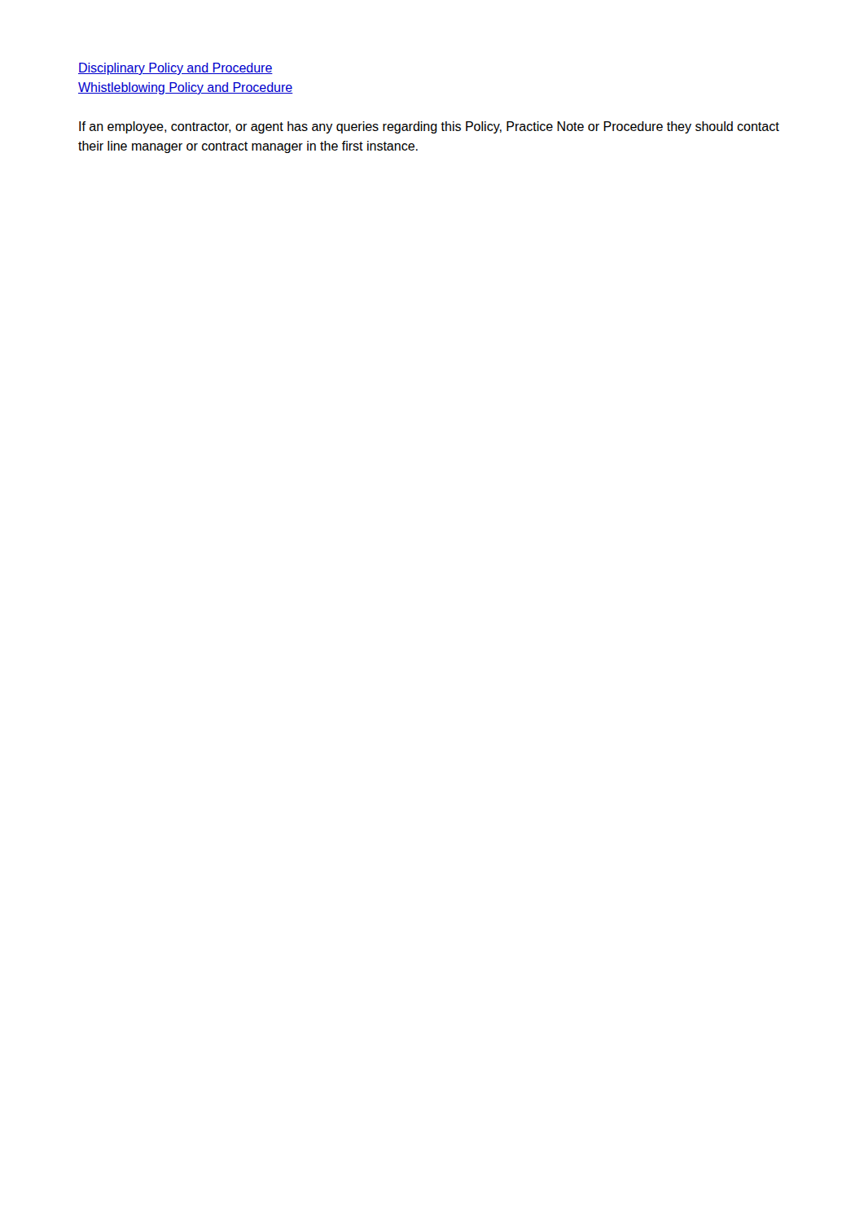Disciplinary Policy and Procedure Whistleblowing Policy and Procedure
If an employee, contractor, or agent has any queries regarding this Policy, Practice Note or Procedure they should contact their line manager or contract manager in the first instance.